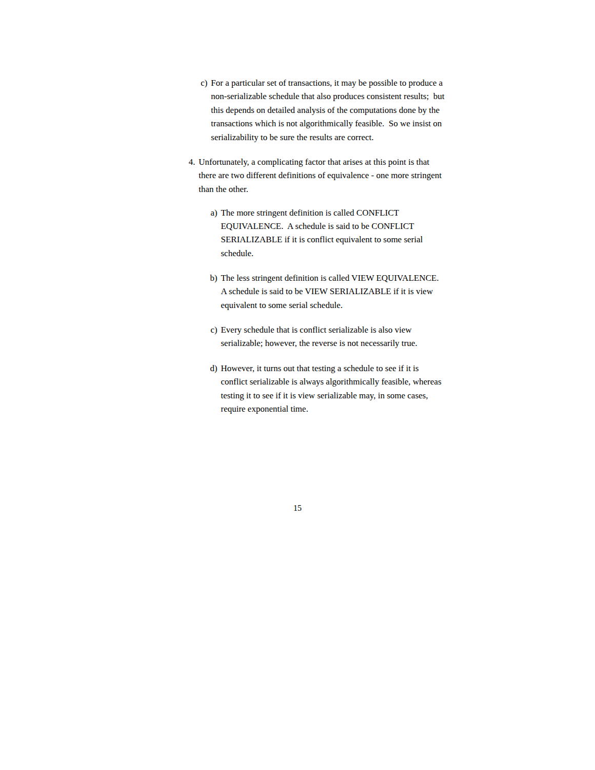c)
For a particular set of transactions, it may be possible to produce a non-serializable schedule that also produces consistent results; but this depends on detailed analysis of the computations done by the transactions which is not algorithmically feasible. So we insist on serializability to be sure the results are correct.
4.
Unfortunately, a complicating factor that arises at this point is that there are two different definitions of equivalence - one more stringent than the other.
a)
The more stringent definition is called CONFLICT EQUIVALENCE. A schedule is said to be CONFLICT SERIALIZABLE if it is conflict equivalent to some serial schedule.
b)
The less stringent definition is called VIEW EQUIVALENCE. A schedule is said to be VIEW SERIALIZABLE if it is view equivalent to some serial schedule.
c)
Every schedule that is conflict serializable is also view serializable; however, the reverse is not necessarily true.
d)
However, it turns out that testing a schedule to see if it is conflict serializable is always algorithmically feasible, whereas testing it to see if it is view serializable may, in some cases, require exponential time.
15